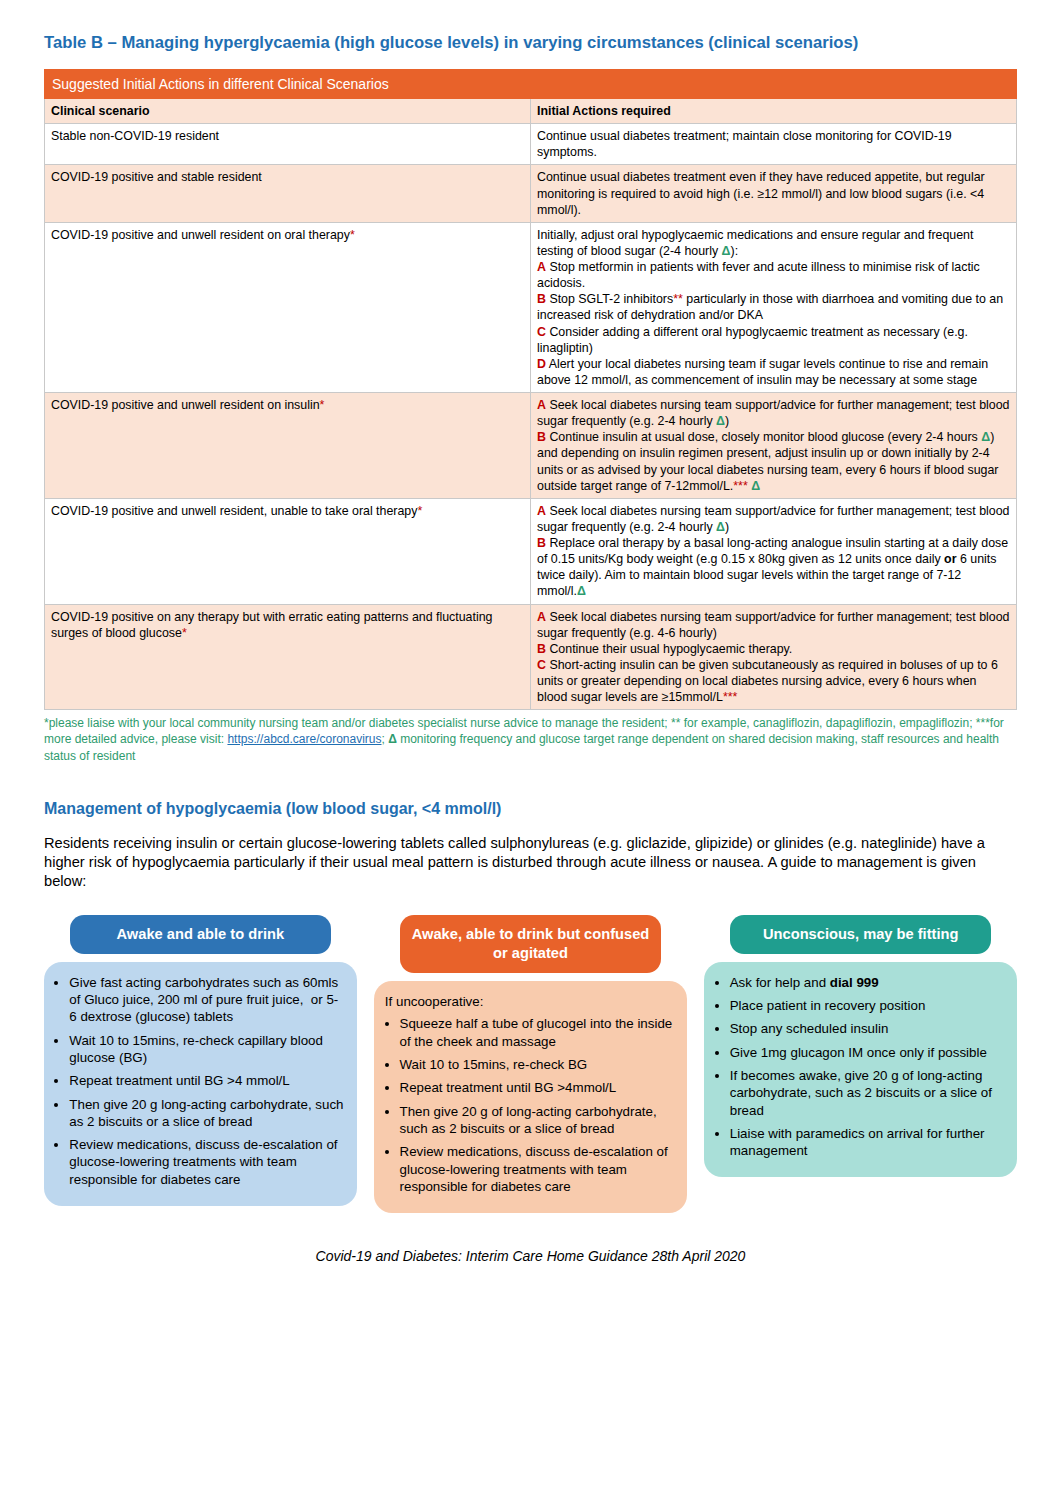Table B – Managing hyperglycaemia (high glucose levels) in varying circumstances (clinical scenarios)
| Suggested Initial Actions in different Clinical Scenarios |
| Clinical scenario | Initial Actions required |
| Stable non-COVID-19 resident | Continue usual diabetes treatment; maintain close monitoring for COVID-19 symptoms. |
| COVID-19 positive and stable resident | Continue usual diabetes treatment even if they have reduced appetite, but regular monitoring is required to avoid high (i.e. ≥12 mmol/l) and low blood sugars (i.e. <4 mmol/l). |
| COVID-19 positive and unwell resident on oral therapy * | Initially, adjust oral hypoglycaemic medications and ensure regular and frequent testing of blood sugar (2-4 hourly Δ ): A Stop metformin in patients with fever and acute illness to minimise risk of lactic acidosis. B Stop SGLT-2 inhibitors ** particularly in those with diarrhoea and vomiting due to an increased risk of dehydration and/or DKA C Consider adding a different oral hypoglycaemic treatment as necessary (e.g. linagliptin) D Alert your local diabetes nursing team if sugar levels continue to rise and remain above 12 mmol/l, as commencement of insulin may be necessary at some stage |
| COVID-19 positive and unwell resident on insulin * | A Seek local diabetes nursing team support/advice for further management; test blood sugar frequently (e.g. 2-4 hourly Δ ) B Continue insulin at usual dose, closely monitor blood glucose (every 2-4 hours Δ ) and depending on insulin regimen present, adjust insulin up or down initially by 2-4 units or as advised by your local diabetes nursing team, every 6 hours if blood sugar outside target range of 7-12mmol/L. *** Δ |
| COVID-19 positive and unwell resident, unable to take oral therapy * | A Seek local diabetes nursing team support/advice for further management; test blood sugar frequently (e.g. 2-4 hourly Δ ) B Replace oral therapy by a basal long-acting analogue insulin starting at a daily dose of 0.15 units/Kg body weight (e.g 0.15 x 80kg given as 12 units once daily or 6 units twice daily). Aim to maintain blood sugar levels within the target range of 7-12 mmol/l. Δ |
| COVID-19 positive on any therapy but with erratic eating patterns and fluctuating surges of blood glucose * | A Seek local diabetes nursing team support/advice for further management; test blood sugar frequently (e.g. 4-6 hourly) B Continue their usual hypoglycaemic therapy. C Short-acting insulin can be given subcutaneously as required in boluses of up to 6 units or greater depending on local diabetes nursing advice, every 6 hours when blood sugar levels are ≥15mmol/L *** |
*please liaise with your local community nursing team and/or diabetes specialist nurse advice to manage the resident; ** for example, canagliflozin, dapagliflozin, empagliflozin; ***for more detailed advice, please visit: https://abcd.care/coronavirus; Δ monitoring frequency and glucose target range dependent on shared decision making, staff resources and health status of resident
Management of hypoglycaemia (low blood sugar, <4 mmol/l)
Residents receiving insulin or certain glucose-lowering tablets called sulphonylureas (e.g. gliclazide, glipizide) or glinides (e.g. nateglinide) have a higher risk of hypoglycaemia particularly if their usual meal pattern is disturbed through acute illness or nausea. A guide to management is given below:
Awake and able to drink
Give fast acting carbohydrates such as 60mls of Gluco juice, 200 ml of pure fruit juice, or 5-6 dextrose (glucose) tablets
Wait 10 to 15mins, re-check capillary blood glucose (BG)
Repeat treatment until BG >4 mmol/L
Then give 20 g long-acting carbohydrate, such as 2 biscuits or a slice of bread
Review medications, discuss de-escalation of glucose-lowering treatments with team responsible for diabetes care
Awake, able to drink but confused or agitated
If uncooperative:
Squeeze half a tube of glucogel into the inside of the cheek and massage
Wait 10 to 15mins, re-check BG
Repeat treatment until BG >4mmol/L
Then give 20 g of long-acting carbohydrate, such as 2 biscuits or a slice of bread
Review medications, discuss de-escalation of glucose-lowering treatments with team responsible for diabetes care
Unconscious, may be fitting
Ask for help and dial 999
Place patient in recovery position
Stop any scheduled insulin
Give 1mg glucagon IM once only if possible
If becomes awake, give 20 g of long-acting carbohydrate, such as 2 biscuits or a slice of bread
Liaise with paramedics on arrival for further management
Covid-19 and Diabetes: Interim Care Home Guidance 28th April 2020